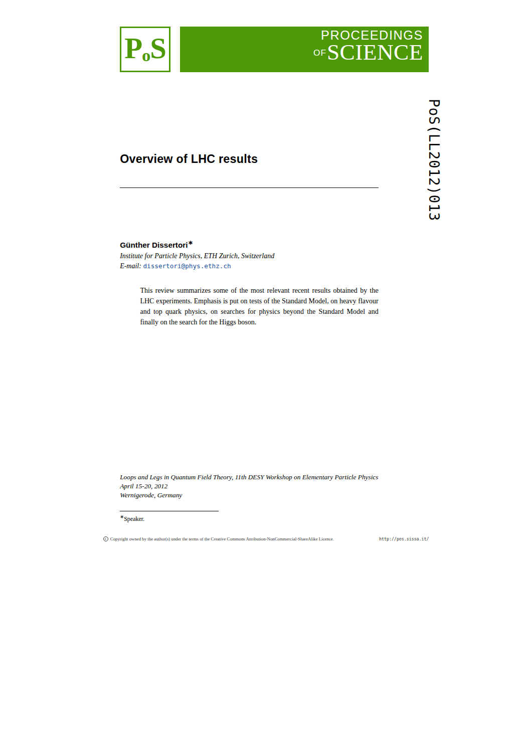PoS
PROCEEDINGS
OFSCIENCE
PoS(LL2012)013
Overview of LHC results
Günther Dissertori∗
Institute for Particle Physics, ETH Zurich, Switzerland
E-mail: dissertori@phys.ethz.ch
This review summarizes some of the most relevant recent results obtained by the LHC experiments. Emphasis is put on tests of the Standard Model, on heavy flavour and top quark physics, on searches for physics beyond the Standard Model and finally on the search for the Higgs boson.
Loops and Legs in Quantum Field Theory, 11th DESY Workshop on Elementary Particle Physics
April 15-20, 2012
Wernigerode, Germany
∗Speaker.
http://pos.sissa.it/ c Copyright owned by the author(s) under the terms of the Creative Commons Attribution-NonCommercial-ShareAlike Licence.